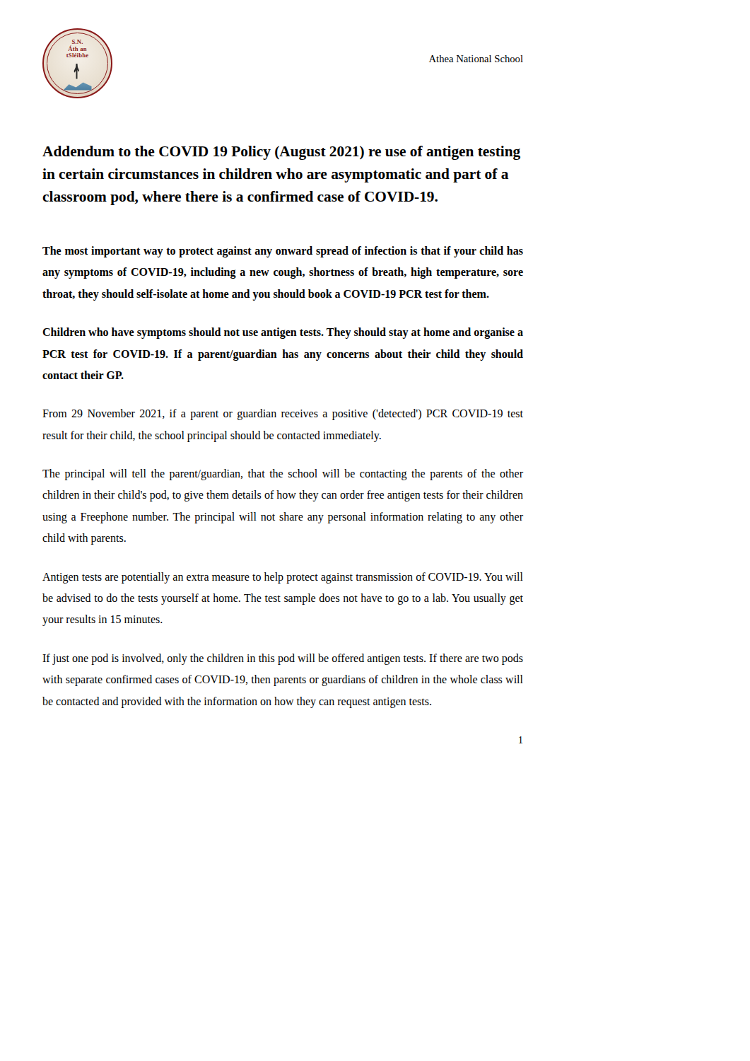S.N.
Áth an
tSléibhe
Athea National School
Addendum to the COVID 19 Policy (August 2021) re use of antigen testing in certain circumstances in children who are asymptomatic and part of a classroom pod, where there is a confirmed case of COVID-19.
The most important way to protect against any onward spread of infection is that if your child has any symptoms of COVID-19, including a new cough, shortness of breath, high temperature, sore throat, they should self-isolate at home and you should book a COVID-19 PCR test for them.
Children who have symptoms should not use antigen tests. They should stay at home and organise a PCR test for COVID-19. If a parent/guardian has any concerns about their child they should contact their GP.
From 29 November 2021, if a parent or guardian receives a positive ('detected') PCR COVID-19 test result for their child, the school principal should be contacted immediately.
The principal will tell the parent/guardian, that the school will be contacting the parents of the other children in their child's pod, to give them details of how they can order free antigen tests for their children using a Freephone number. The principal will not share any personal information relating to any other child with parents.
Antigen tests are potentially an extra measure to help protect against transmission of COVID-19. You will be advised to do the tests yourself at home. The test sample does not have to go to a lab. You usually get your results in 15 minutes.
If just one pod is involved, only the children in this pod will be offered antigen tests. If there are two pods with separate confirmed cases of COVID-19, then parents or guardians of children in the whole class will be contacted and provided with the information on how they can request antigen tests.
1